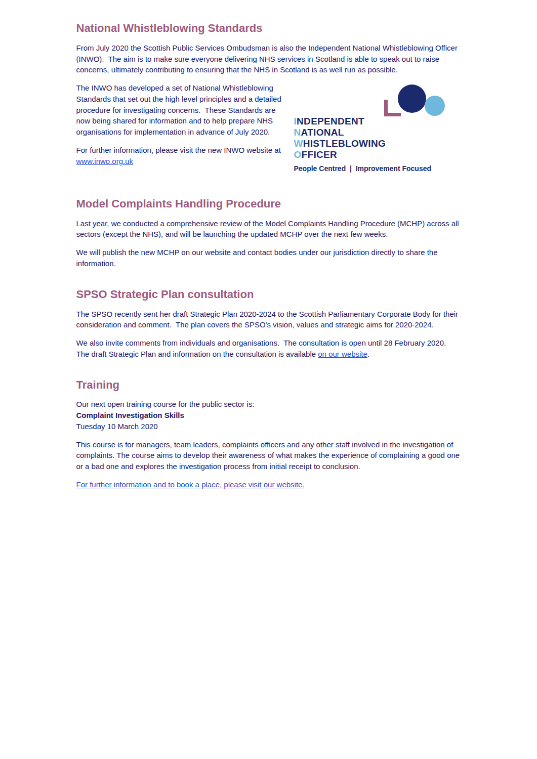National Whistleblowing Standards
From July 2020 the Scottish Public Services Ombudsman is also the Independent National Whistleblowing Officer (INWO). The aim is to make sure everyone delivering NHS services in Scotland is able to speak out to raise concerns, ultimately contributing to ensuring that the NHS in Scotland is as well run as possible.
INDEPENDENT
NATIONAL
WHISTLEBLOWING
OFFICER
People Centred | Improvement Focused
The INWO has developed a set of National Whistleblowing Standards that set out the high level principles and a detailed procedure for investigating concerns. These Standards are now being shared for information and to help prepare NHS organisations for implementation in advance of July 2020.
For further information, please visit the new INWO website at www.inwo.org.uk
Model Complaints Handling Procedure
Last year, we conducted a comprehensive review of the Model Complaints Handling Procedure (MCHP) across all sectors (except the NHS), and will be launching the updated MCHP over the next few weeks.
We will publish the new MCHP on our website and contact bodies under our jurisdiction directly to share the information.
SPSO Strategic Plan consultation
The SPSO recently sent her draft Strategic Plan 2020-2024 to the Scottish Parliamentary Corporate Body for their consideration and comment. The plan covers the SPSO's vision, values and strategic aims for 2020-2024.
We also invite comments from individuals and organisations. The consultation is open until 28 February 2020. The draft Strategic Plan and information on the consultation is available on our website.
Training
Our next open training course for the public sector is:
Complaint Investigation Skills
Tuesday 10 March 2020
This course is for managers, team leaders, complaints officers and any other staff involved in the investigation of complaints. The course aims to develop their awareness of what makes the experience of complaining a good one or a bad one and explores the investigation process from initial receipt to conclusion.
For further information and to book a place, please visit our website.